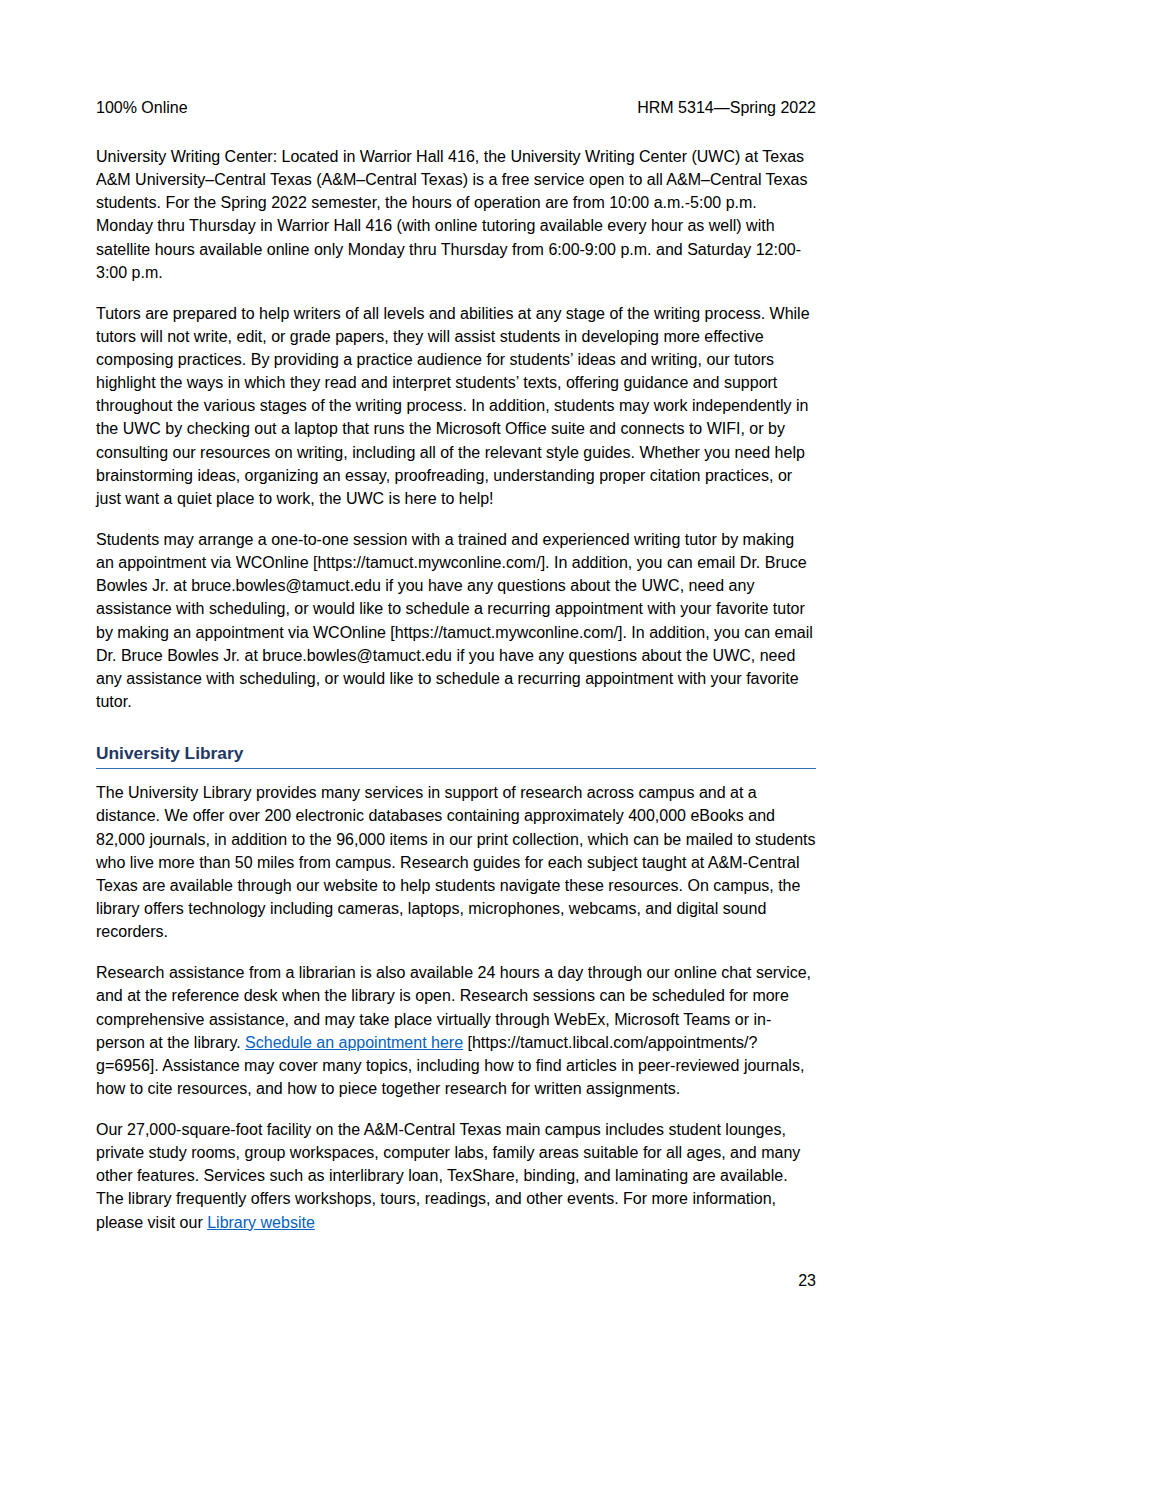100% Online HRM 5314—Spring 2022
University Writing Center: Located in Warrior Hall 416, the University Writing Center (UWC) at Texas A&M University–Central Texas (A&M–Central Texas) is a free service open to all A&M–Central Texas students. For the Spring 2022 semester, the hours of operation are from 10:00 a.m.-5:00 p.m. Monday thru Thursday in Warrior Hall 416 (with online tutoring available every hour as well) with satellite hours available online only Monday thru Thursday from 6:00-9:00 p.m. and Saturday 12:00-3:00 p.m.
Tutors are prepared to help writers of all levels and abilities at any stage of the writing process. While tutors will not write, edit, or grade papers, they will assist students in developing more effective composing practices. By providing a practice audience for students’ ideas and writing, our tutors highlight the ways in which they read and interpret students’ texts, offering guidance and support throughout the various stages of the writing process. In addition, students may work independently in the UWC by checking out a laptop that runs the Microsoft Office suite and connects to WIFI, or by consulting our resources on writing, including all of the relevant style guides. Whether you need help brainstorming ideas, organizing an essay, proofreading, understanding proper citation practices, or just want a quiet place to work, the UWC is here to help!
Students may arrange a one-to-one session with a trained and experienced writing tutor by making an appointment via WCOnline [https://tamuct.mywconline.com/]. In addition, you can email Dr. Bruce Bowles Jr. at bruce.bowles@tamuct.edu if you have any questions about the UWC, need any assistance with scheduling, or would like to schedule a recurring appointment with your favorite tutor by making an appointment via WCOnline [https://tamuct.mywconline.com/]. In addition, you can email Dr. Bruce Bowles Jr. at bruce.bowles@tamuct.edu if you have any questions about the UWC, need any assistance with scheduling, or would like to schedule a recurring appointment with your favorite tutor.
University Library
The University Library provides many services in support of research across campus and at a distance. We offer over 200 electronic databases containing approximately 400,000 eBooks and 82,000 journals, in addition to the 96,000 items in our print collection, which can be mailed to students who live more than 50 miles from campus. Research guides for each subject taught at A&M-Central Texas are available through our website to help students navigate these resources. On campus, the library offers technology including cameras, laptops, microphones, webcams, and digital sound recorders.
Research assistance from a librarian is also available 24 hours a day through our online chat service, and at the reference desk when the library is open. Research sessions can be scheduled for more comprehensive assistance, and may take place virtually through WebEx, Microsoft Teams or in-person at the library. Schedule an appointment here [https://tamuct.libcal.com/appointments/?g=6956]. Assistance may cover many topics, including how to find articles in peer-reviewed journals, how to cite resources, and how to piece together research for written assignments.
Our 27,000-square-foot facility on the A&M-Central Texas main campus includes student lounges, private study rooms, group workspaces, computer labs, family areas suitable for all ages, and many other features. Services such as interlibrary loan, TexShare, binding, and laminating are available. The library frequently offers workshops, tours, readings, and other events. For more information, please visit our Library website
23